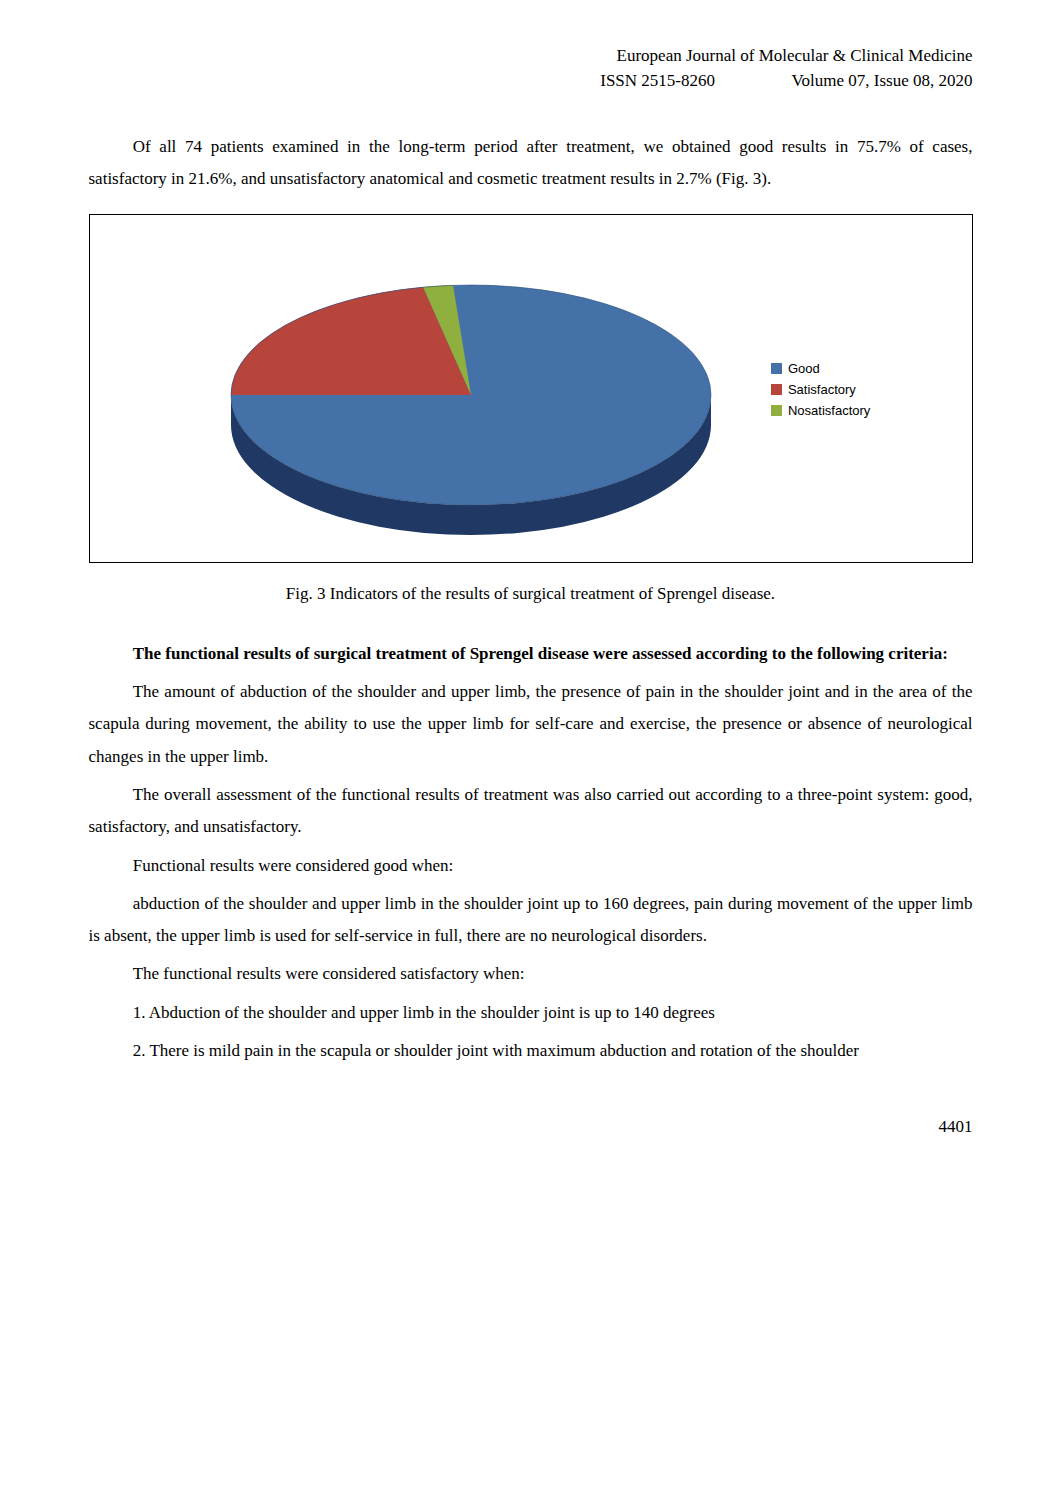European Journal of Molecular & Clinical Medicine ISSN 2515-8260 Volume 07, Issue 08, 2020
Of all 74 patients examined in the long-term period after treatment, we obtained good results in 75.7% of cases, satisfactory in 21.6%, and unsatisfactory anatomical and cosmetic treatment results in 2.7% (Fig. 3).
Indicators of the results of surgical treatment of Sprengel disease Three-dimensional pie chart with three slices: Good (blue, largest), Satisfactory (red), Unsatisfactory (green, smallest).
Good
Satisfactory
Nosatisfactory
Fig. 3 Indicators of the results of surgical treatment of Sprengel disease.
The functional results of surgical treatment of Sprengel disease were assessed according to the following criteria:
The amount of abduction of the shoulder and upper limb, the presence of pain in the shoulder joint and in the area of the scapula during movement, the ability to use the upper limb for self-care and exercise, the presence or absence of neurological changes in the upper limb.
The overall assessment of the functional results of treatment was also carried out according to a three-point system: good, satisfactory, and unsatisfactory.
Functional results were considered good when:
abduction of the shoulder and upper limb in the shoulder joint up to 160 degrees, pain during movement of the upper limb is absent, the upper limb is used for self-service in full, there are no neurological disorders.
The functional results were considered satisfactory when:
1. Abduction of the shoulder and upper limb in the shoulder joint is up to 140 degrees
2. There is mild pain in the scapula or shoulder joint with maximum abduction and rotation of the shoulder
4401